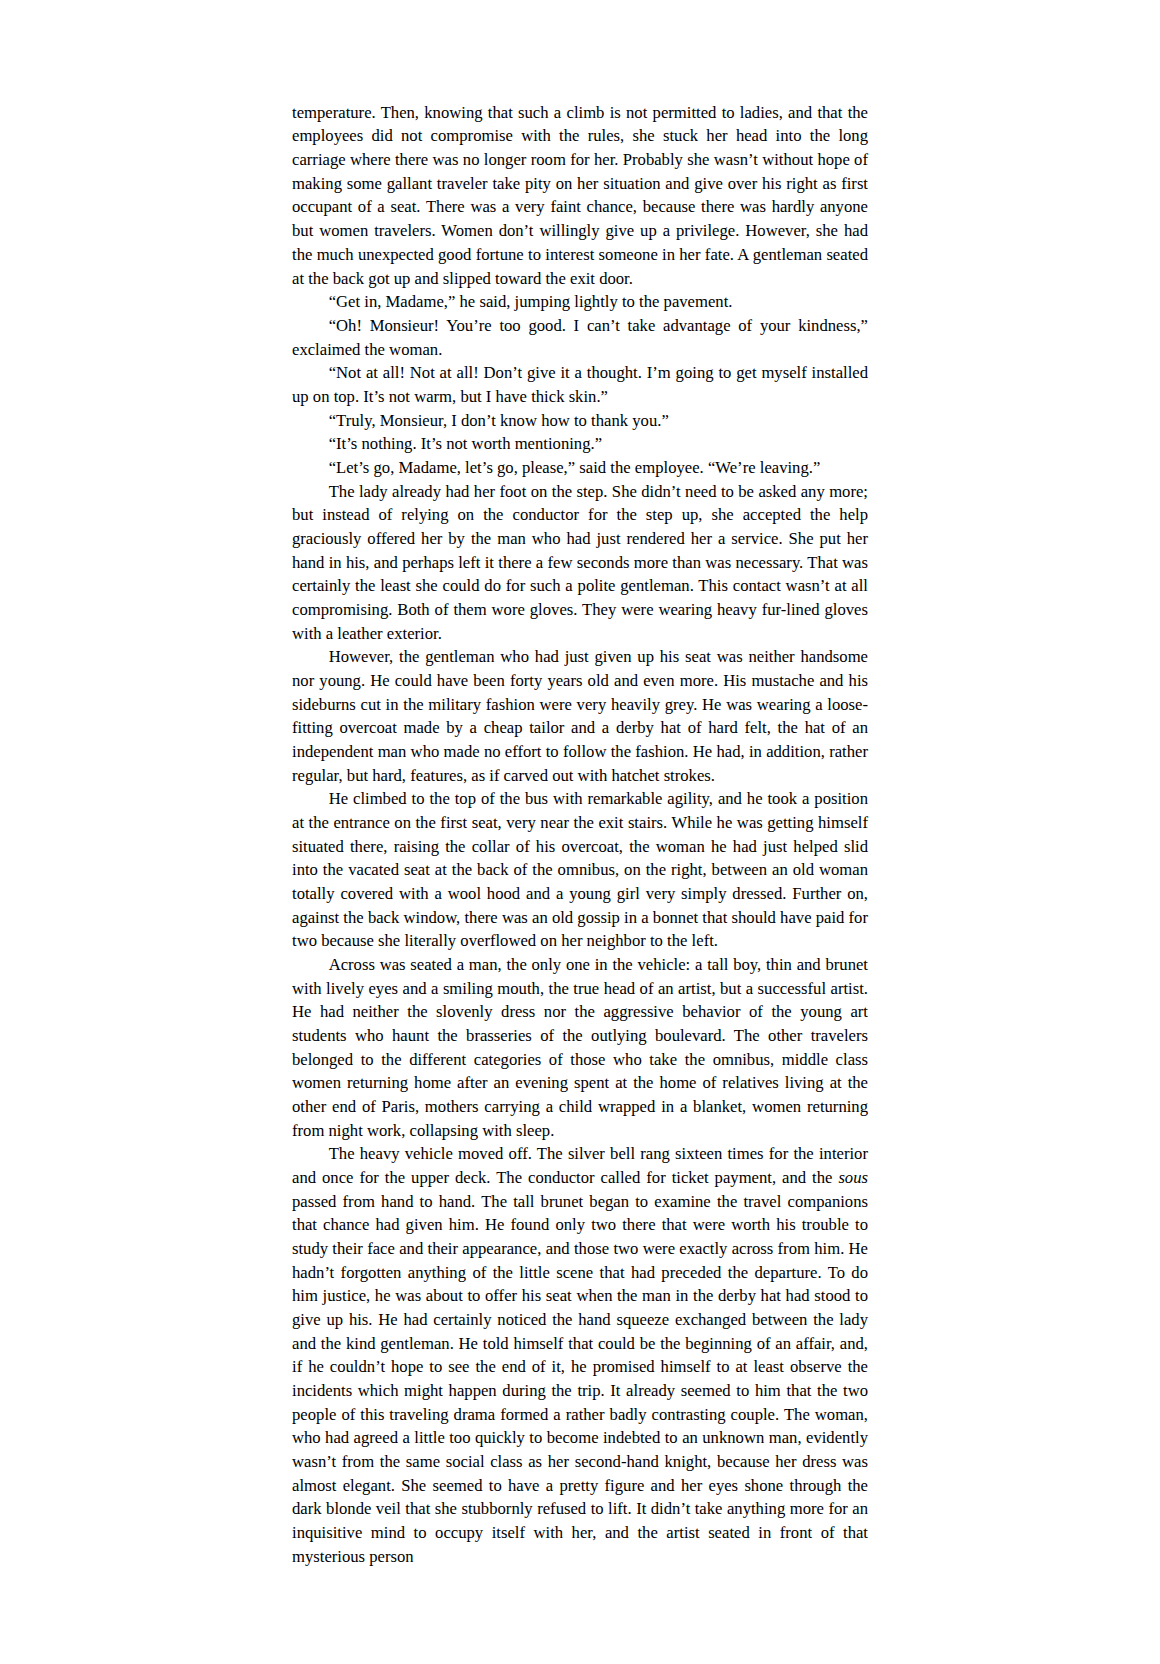temperature. Then, knowing that such a climb is not permitted to ladies, and that the employees did not compromise with the rules, she stuck her head into the long carriage where there was no longer room for her. Probably she wasn’t without hope of making some gallant traveler take pity on her situation and give over his right as first occupant of a seat. There was a very faint chance, because there was hardly anyone but women travelers. Women don’t willingly give up a privilege. However, she had the much unexpected good fortune to interest someone in her fate. A gentleman seated at the back got up and slipped toward the exit door.
“Get in, Madame,” he said, jumping lightly to the pavement.
“Oh! Monsieur! You’re too good. I can’t take advantage of your kindness,” exclaimed the woman.
“Not at all! Not at all! Don’t give it a thought. I’m going to get myself installed up on top. It’s not warm, but I have thick skin.”
“Truly, Monsieur, I don’t know how to thank you.”
“It’s nothing. It’s not worth mentioning.”
“Let’s go, Madame, let’s go, please,” said the employee. “We’re leaving.”
The lady already had her foot on the step. She didn’t need to be asked any more; but instead of relying on the conductor for the step up, she accepted the help graciously offered her by the man who had just rendered her a service. She put her hand in his, and perhaps left it there a few seconds more than was necessary. That was certainly the least she could do for such a polite gentleman. This contact wasn’t at all compromising. Both of them wore gloves. They were wearing heavy fur-lined gloves with a leather exterior.
However, the gentleman who had just given up his seat was neither handsome nor young. He could have been forty years old and even more. His mustache and his sideburns cut in the military fashion were very heavily grey. He was wearing a loose-fitting overcoat made by a cheap tailor and a derby hat of hard felt, the hat of an independent man who made no effort to follow the fashion. He had, in addition, rather regular, but hard, features, as if carved out with hatchet strokes.
He climbed to the top of the bus with remarkable agility, and he took a position at the entrance on the first seat, very near the exit stairs. While he was getting himself situated there, raising the collar of his overcoat, the woman he had just helped slid into the vacated seat at the back of the omnibus, on the right, between an old woman totally covered with a wool hood and a young girl very simply dressed. Further on, against the back window, there was an old gossip in a bonnet that should have paid for two because she literally overflowed on her neighbor to the left.
Across was seated a man, the only one in the vehicle: a tall boy, thin and brunet with lively eyes and a smiling mouth, the true head of an artist, but a successful artist. He had neither the slovenly dress nor the aggressive behavior of the young art students who haunt the brasseries of the outlying boulevard. The other travelers belonged to the different categories of those who take the omnibus, middle class women returning home after an evening spent at the home of relatives living at the other end of Paris, mothers carrying a child wrapped in a blanket, women returning from night work, collapsing with sleep.
The heavy vehicle moved off. The silver bell rang sixteen times for the interior and once for the upper deck. The conductor called for ticket payment, and the sous passed from hand to hand. The tall brunet began to examine the travel companions that chance had given him. He found only two there that were worth his trouble to study their face and their appearance, and those two were exactly across from him. He hadn’t forgotten anything of the little scene that had preceded the departure. To do him justice, he was about to offer his seat when the man in the derby hat had stood to give up his. He had certainly noticed the hand squeeze exchanged between the lady and the kind gentleman. He told himself that could be the beginning of an affair, and, if he couldn’t hope to see the end of it, he promised himself to at least observe the incidents which might happen during the trip. It already seemed to him that the two people of this traveling drama formed a rather badly contrasting couple. The woman, who had agreed a little too quickly to become indebted to an unknown man, evidently wasn’t from the same social class as her second-hand knight, because her dress was almost elegant. She seemed to have a pretty figure and her eyes shone through the dark blonde veil that she stubbornly refused to lift. It didn’t take anything more for an inquisitive mind to occupy itself with her, and the artist seated in front of that mysterious person